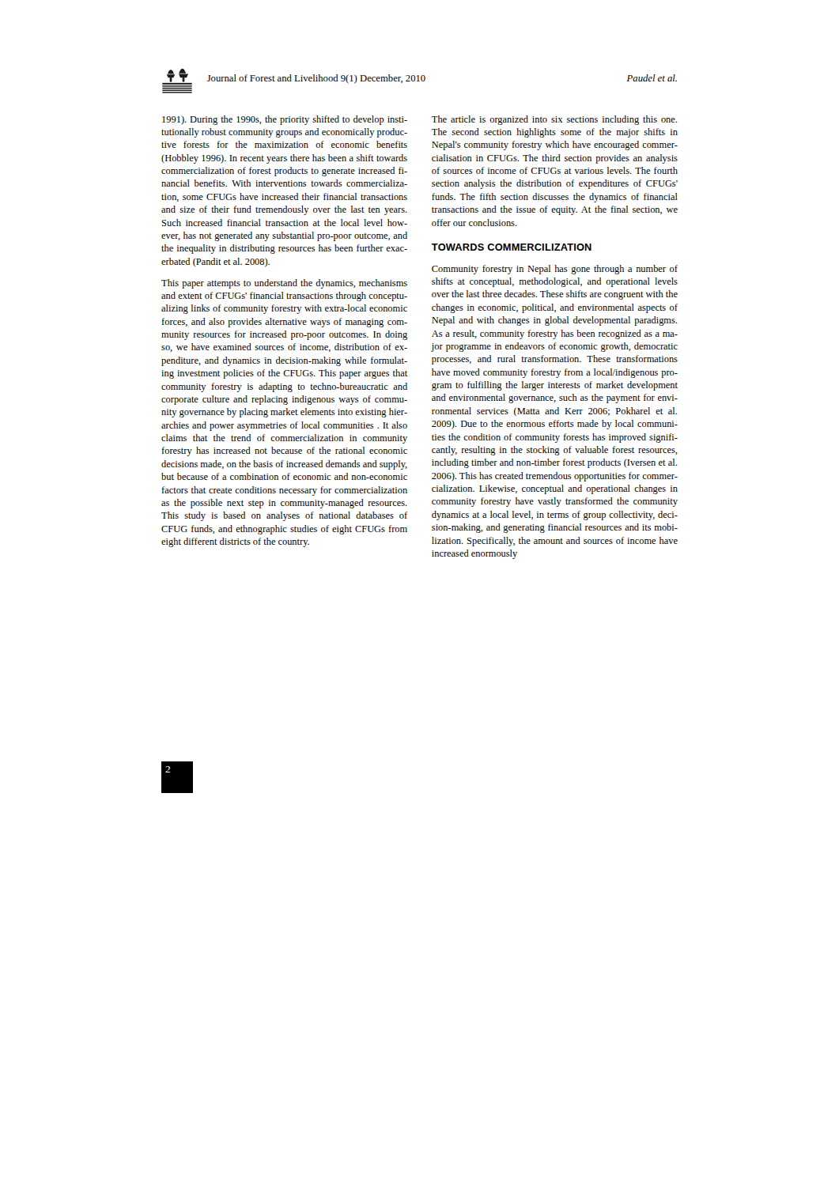Journal of Forest and Livelihood 9(1) December, 2010
Paudel et al.
1991). During the 1990s, the priority shifted to develop institutionally robust community groups and economically productive forests for the maximization of economic benefits (Hobbley 1996). In recent years there has been a shift towards commercialization of forest products to generate increased financial benefits. With interventions towards commercialization, some CFUGs have increased their financial transactions and size of their fund tremendously over the last ten years. Such increased financial transaction at the local level however, has not generated any substantial pro-poor outcome, and the inequality in distributing resources has been further exacerbated (Pandit et al. 2008).
This paper attempts to understand the dynamics, mechanisms and extent of CFUGs' financial transactions through conceptualizing links of community forestry with extra-local economic forces, and also provides alternative ways of managing community resources for increased pro-poor outcomes. In doing so, we have examined sources of income, distribution of expenditure, and dynamics in decision-making while formulating investment policies of the CFUGs. This paper argues that community forestry is adapting to techno-bureaucratic and corporate culture and replacing indigenous ways of community governance by placing market elements into existing hierarchies and power asymmetries of local communities . It also claims that the trend of commercialization in community forestry has increased not because of the rational economic decisions made, on the basis of increased demands and supply, but because of a combination of economic and non-economic factors that create conditions necessary for commercialization as the possible next step in community-managed resources. This study is based on analyses of national databases of CFUG funds, and ethnographic studies of eight CFUGs from eight different districts of the country.
The article is organized into six sections including this one. The second section highlights some of the major shifts in Nepal's community forestry which have encouraged commercialisation in CFUGs. The third section provides an analysis of sources of income of CFUGs at various levels. The fourth section analysis the distribution of expenditures of CFUGs' funds. The fifth section discusses the dynamics of financial transactions and the issue of equity. At the final section, we offer our conclusions.
TOWARDS COMMERCILIZATION
Community forestry in Nepal has gone through a number of shifts at conceptual, methodological, and operational levels over the last three decades. These shifts are congruent with the changes in economic, political, and environmental aspects of Nepal and with changes in global developmental paradigms. As a result, community forestry has been recognized as a major programme in endeavors of economic growth, democratic processes, and rural transformation. These transformations have moved community forestry from a local/indigenous program to fulfilling the larger interests of market development and environmental governance, such as the payment for environmental services (Matta and Kerr 2006; Pokharel et al. 2009). Due to the enormous efforts made by local communities the condition of community forests has improved significantly, resulting in the stocking of valuable forest resources, including timber and non-timber forest products (Iversen et al. 2006). This has created tremendous opportunities for commercialization. Likewise, conceptual and operational changes in community forestry have vastly transformed the community dynamics at a local level, in terms of group collectivity, decision-making, and generating financial resources and its mobilization. Specifically, the amount and sources of income have increased enormously
2